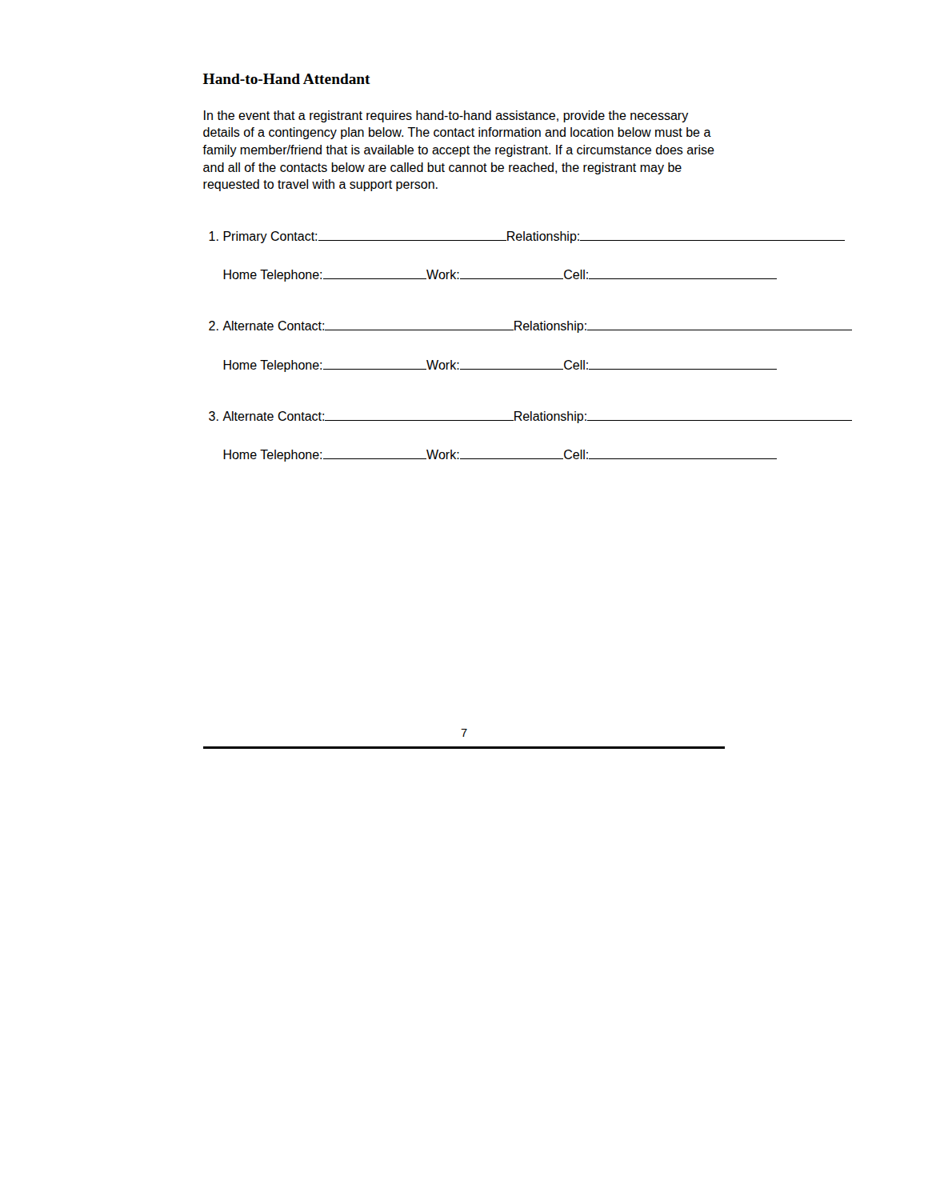Hand-to-Hand Attendant
In the event that a registrant requires hand-to-hand assistance, provide the necessary details of a contingency plan below. The contact information and location below must be a family member/friend that is available to accept the registrant. If a circumstance does arise and all of the contacts below are called but cannot be reached, the registrant may be requested to travel with a support person.
Primary Contact: Relationship:
Home Telephone: Work: Cell:
Alternate Contact: Relationship:
Home Telephone: Work: Cell:
Alternate Contact: Relationship:
Home Telephone: Work: Cell:
7